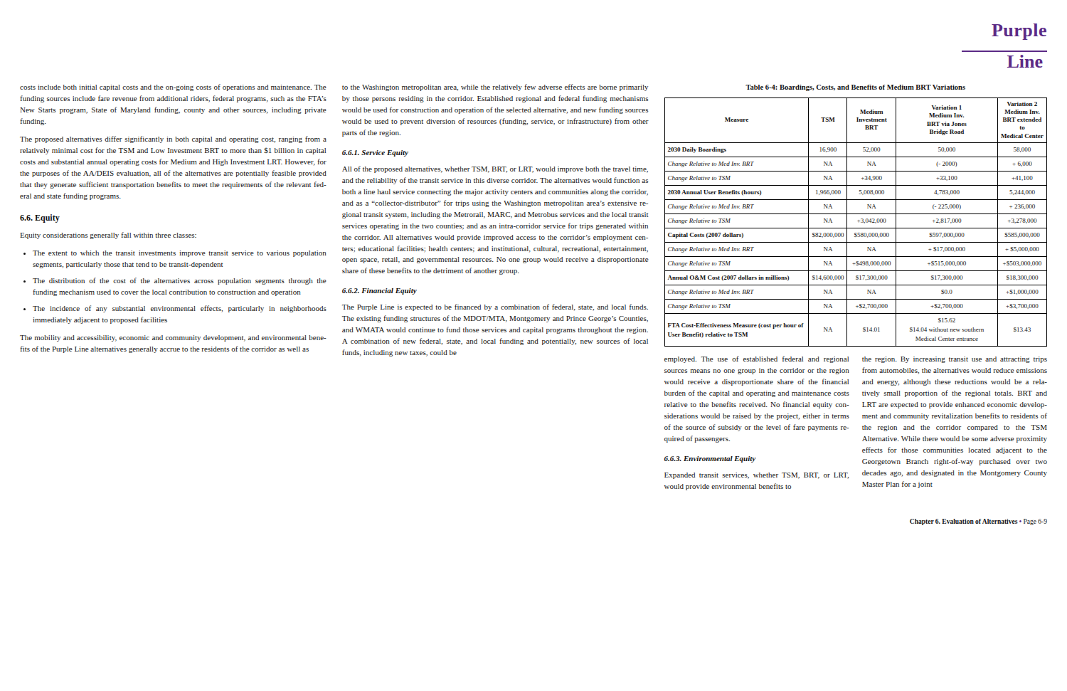Purple
Line
costs include both initial capital costs and the on-going costs of operations and maintenance. The funding sources include fare revenue from additional riders, federal programs, such as the FTA’s New Starts program, State of Maryland funding, county and other sources, including private funding.
The proposed alternatives differ significantly in both capital and operating cost, ranging from a relatively minimal cost for the TSM and Low Investment BRT to more than $1 billion in capital costs and substantial annual operating costs for Medium and High Investment LRT. However, for the purposes of the AA/DEIS evaluation, all of the alternatives are potentially feasible provided that they generate sufficient transportation benefits to meet the requirements of the relevant federal and state funding programs.
6.6. Equity
Equity considerations generally fall within three classes:
The extent to which the transit investments improve transit service to various population segments, particularly those that tend to be transit-dependent
The distribution of the cost of the alternatives across population segments through the funding mechanism used to cover the local contribution to construction and operation
The incidence of any substantial environmental effects, particularly in neighborhoods immediately adjacent to proposed facilities
The mobility and accessibility, economic and community development, and environmental benefits of the Purple Line alternatives generally accrue to the residents of the corridor as well as
to the Washington metropolitan area, while the relatively few adverse effects are borne primarily by those persons residing in the corridor. Established regional and federal funding mechanisms would be used for construction and operation of the selected alternative, and new funding sources would be used to prevent diversion of resources (funding, service, or infrastructure) from other parts of the region.
6.6.1. Service Equity
All of the proposed alternatives, whether TSM, BRT, or LRT, would improve both the travel time, and the reliability of the transit service in this diverse corridor. The alternatives would function as both a line haul service connecting the major activity centers and communities along the corridor, and as a “collector-distributor” for trips using the Washington metropolitan area’s extensive regional transit system, including the Metrorail, MARC, and Metrobus services and the local transit services operating in the two counties; and as an intra-corridor service for trips generated within the corridor. All alternatives would provide improved access to the corridor’s employment centers; educational facilities; health centers; and institutional, cultural, recreational, entertainment, open space, retail, and governmental resources. No one group would receive a disproportionate share of these benefits to the detriment of another group.
6.6.2. Financial Equity
The Purple Line is expected to be financed by a combination of federal, state, and local funds. The existing funding structures of the MDOT/MTA, Montgomery and Prince George’s Counties, and WMATA would continue to fund those services and capital programs throughout the region. A combination of new federal, state, and local funding and potentially, new sources of local funds, including new taxes, could be
Table 6-4: Boardings, Costs, and Benefits of Medium BRT Variations
| Measure | TSM | Medium Investment BRT | Variation 1 Medium Inv. BRT via Jones Bridge Road | Variation 2 Medium Inv. BRT extended to Medical Center |
| --- | --- | --- | --- | --- |
| 2030 Daily Boardings | 16,900 | 52,000 | 50,000 | 58,000 |
| Change Relative to Med Inv. BRT | NA | NA | (- 2000) | + 6,000 |
| Change Relative to TSM | NA | +34,900 | +33,100 | +41,100 |
| 2030 Annual User Benefits (hours) | 1,966,000 | 5,008,000 | 4,783,000 | 5,244,000 |
| Change Relative to Med Inv. BRT | NA | NA | (- 225,000) | + 236,000 |
| Change Relative to TSM | NA | +3,042,000 | +2,817,000 | +3,278,000 |
| Capital Costs (2007 dollars) | $82,000,000 | $580,000,000 | $597,000,000 | $585,000,000 |
| Change Relative to Med Inv. BRT | NA | NA | + $17,000,000 | + $5,000,000 |
| Change Relative to TSM | NA | +$498,000,000 | +$515,000,000 | +$503,000,000 |
| Annual O&M Cost (2007 dollars in millions) | $14,600,000 | $17,300,000 | $17,300,000 | $18,300,000 |
| Change Relative to Med Inv. BRT | NA | NA | $0.0 | +$1,000,000 |
| Change Relative to TSM | NA | +$2,700,000 | +$2,700,000 | +$3,700,000 |
| FTA Cost-Effectiveness Measure (cost per hour of User Benefit) relative to TSM | NA | $14.01 | $15.62 $14.04 without new southern Medical Center entrance | $13.43 |
employed. The use of established federal and regional sources means no one group in the corridor or the region would receive a disproportionate share of the financial burden of the capital and operating and maintenance costs relative to the benefits received. No financial equity considerations would be raised by the project, either in terms of the source of subsidy or the level of fare payments required of passengers.
6.6.3. Environmental Equity
Expanded transit services, whether TSM, BRT, or LRT, would provide environmental benefits to
the region. By increasing transit use and attracting trips from automobiles, the alternatives would reduce emissions and energy, although these reductions would be a relatively small proportion of the regional totals. BRT and LRT are expected to provide enhanced economic development and community revitalization benefits to residents of the region and the corridor compared to the TSM Alternative. While there would be some adverse proximity effects for those communities located adjacent to the Georgetown Branch right-of-way purchased over two decades ago, and designated in the Montgomery County Master Plan for a joint
Chapter 6. Evaluation of Alternatives • Page 6-9